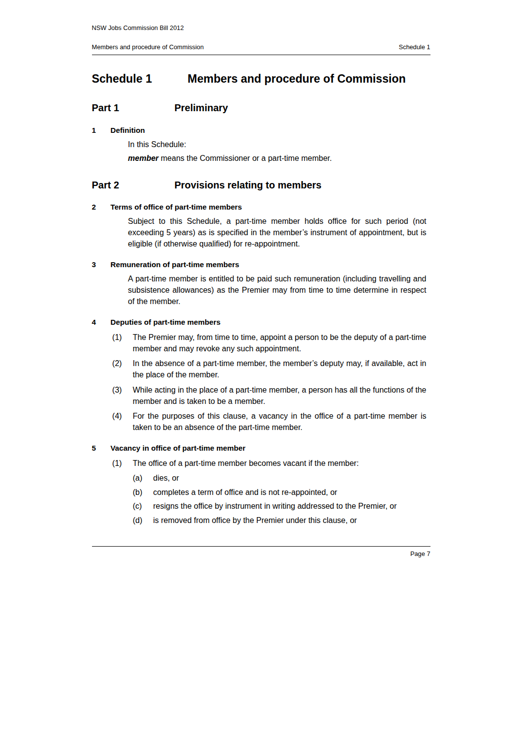NSW Jobs Commission Bill 2012
Members and procedure of Commission Schedule 1
Schedule 1 Members and procedure of Commission
Part 1 Preliminary
1 Definition
In this Schedule:
member means the Commissioner or a part-time member.
Part 2 Provisions relating to members
2 Terms of office of part-time members
Subject to this Schedule, a part-time member holds office for such period (not exceeding 5 years) as is specified in the member’s instrument of appointment, but is eligible (if otherwise qualified) for re-appointment.
3 Remuneration of part-time members
A part-time member is entitled to be paid such remuneration (including travelling and subsistence allowances) as the Premier may from time to time determine in respect of the member.
4 Deputies of part-time members
(1) The Premier may, from time to time, appoint a person to be the deputy of a part-time member and may revoke any such appointment.
(2) In the absence of a part-time member, the member’s deputy may, if available, act in the place of the member.
(3) While acting in the place of a part-time member, a person has all the functions of the member and is taken to be a member.
(4) For the purposes of this clause, a vacancy in the office of a part-time member is taken to be an absence of the part-time member.
5 Vacancy in office of part-time member
(1) The office of a part-time member becomes vacant if the member:
(a) dies, or
(b) completes a term of office and is not re-appointed, or
(c) resigns the office by instrument in writing addressed to the Premier, or
(d) is removed from office by the Premier under this clause, or
Page 7